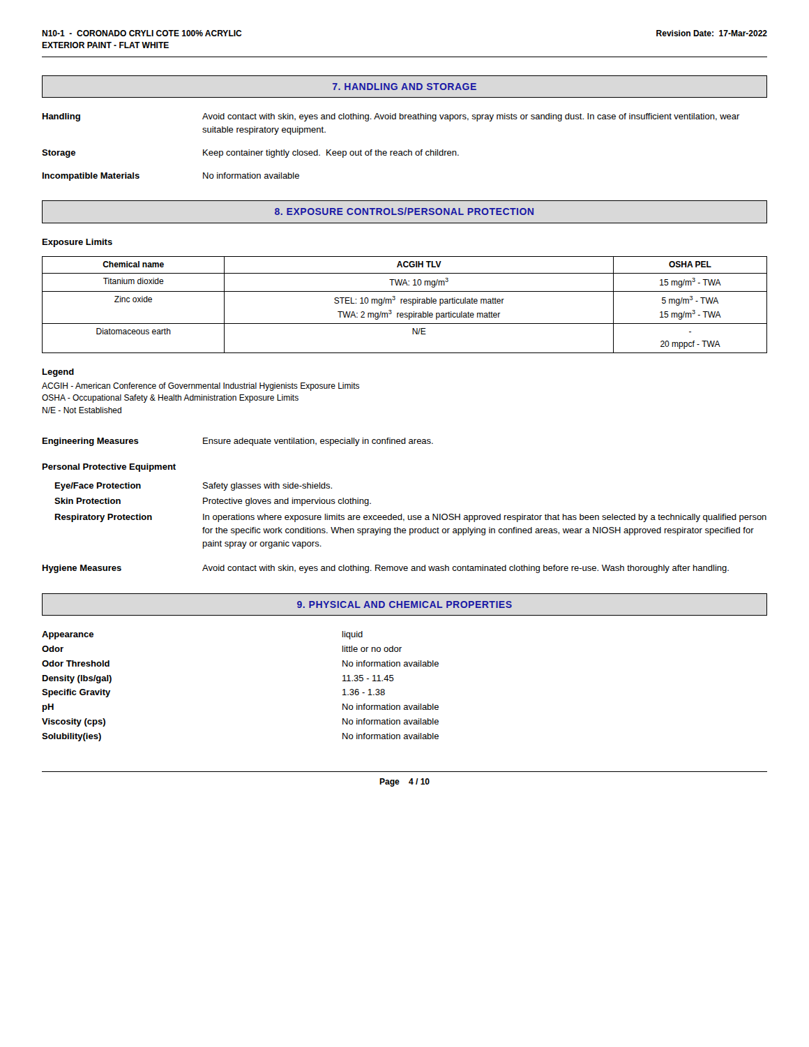N10-1 - CORONADO CRYLI COTE 100% ACRYLIC
EXTERIOR PAINT - FLAT WHITE
Revision Date: 17-Mar-2022
7. HANDLING AND STORAGE
Handling
Avoid contact with skin, eyes and clothing. Avoid breathing vapors, spray mists or sanding dust. In case of insufficient ventilation, wear suitable respiratory equipment.
Storage
Keep container tightly closed. Keep out of the reach of children.
Incompatible Materials
No information available
8. EXPOSURE CONTROLS/PERSONAL PROTECTION
Exposure Limits
| Chemical name | ACGIH TLV | OSHA PEL |
| --- | --- | --- |
| Titanium dioxide | TWA: 10 mg/m 3 | 15 mg/m 3 - TWA |
| Zinc oxide | STEL: 10 mg/m 3 respirable particulate matter TWA: 2 mg/m 3 respirable particulate matter | 5 mg/m 3 - TWA 15 mg/m 3 - TWA |
| Diatomaceous earth | N/E | - 20 mppcf - TWA |
Legend
ACGIH - American Conference of Governmental Industrial Hygienists Exposure Limits
OSHA - Occupational Safety & Health Administration Exposure Limits
N/E - Not Established
Engineering Measures
Ensure adequate ventilation, especially in confined areas.
Personal Protective Equipment
Eye/Face Protection
Safety glasses with side-shields.
Skin Protection
Protective gloves and impervious clothing.
Respiratory Protection
In operations where exposure limits are exceeded, use a NIOSH approved respirator that has been selected by a technically qualified person for the specific work conditions. When spraying the product or applying in confined areas, wear a NIOSH approved respirator specified for paint spray or organic vapors.
Hygiene Measures
Avoid contact with skin, eyes and clothing. Remove and wash contaminated clothing before re-use. Wash thoroughly after handling.
9. PHYSICAL AND CHEMICAL PROPERTIES
Appearance
liquid
Odor
little or no odor
Odor Threshold
No information available
Density (lbs/gal)
11.35 - 11.45
Specific Gravity
1.36 - 1.38
pH
No information available
Viscosity (cps)
No information available
Solubility(ies)
No information available
Page 4 / 10